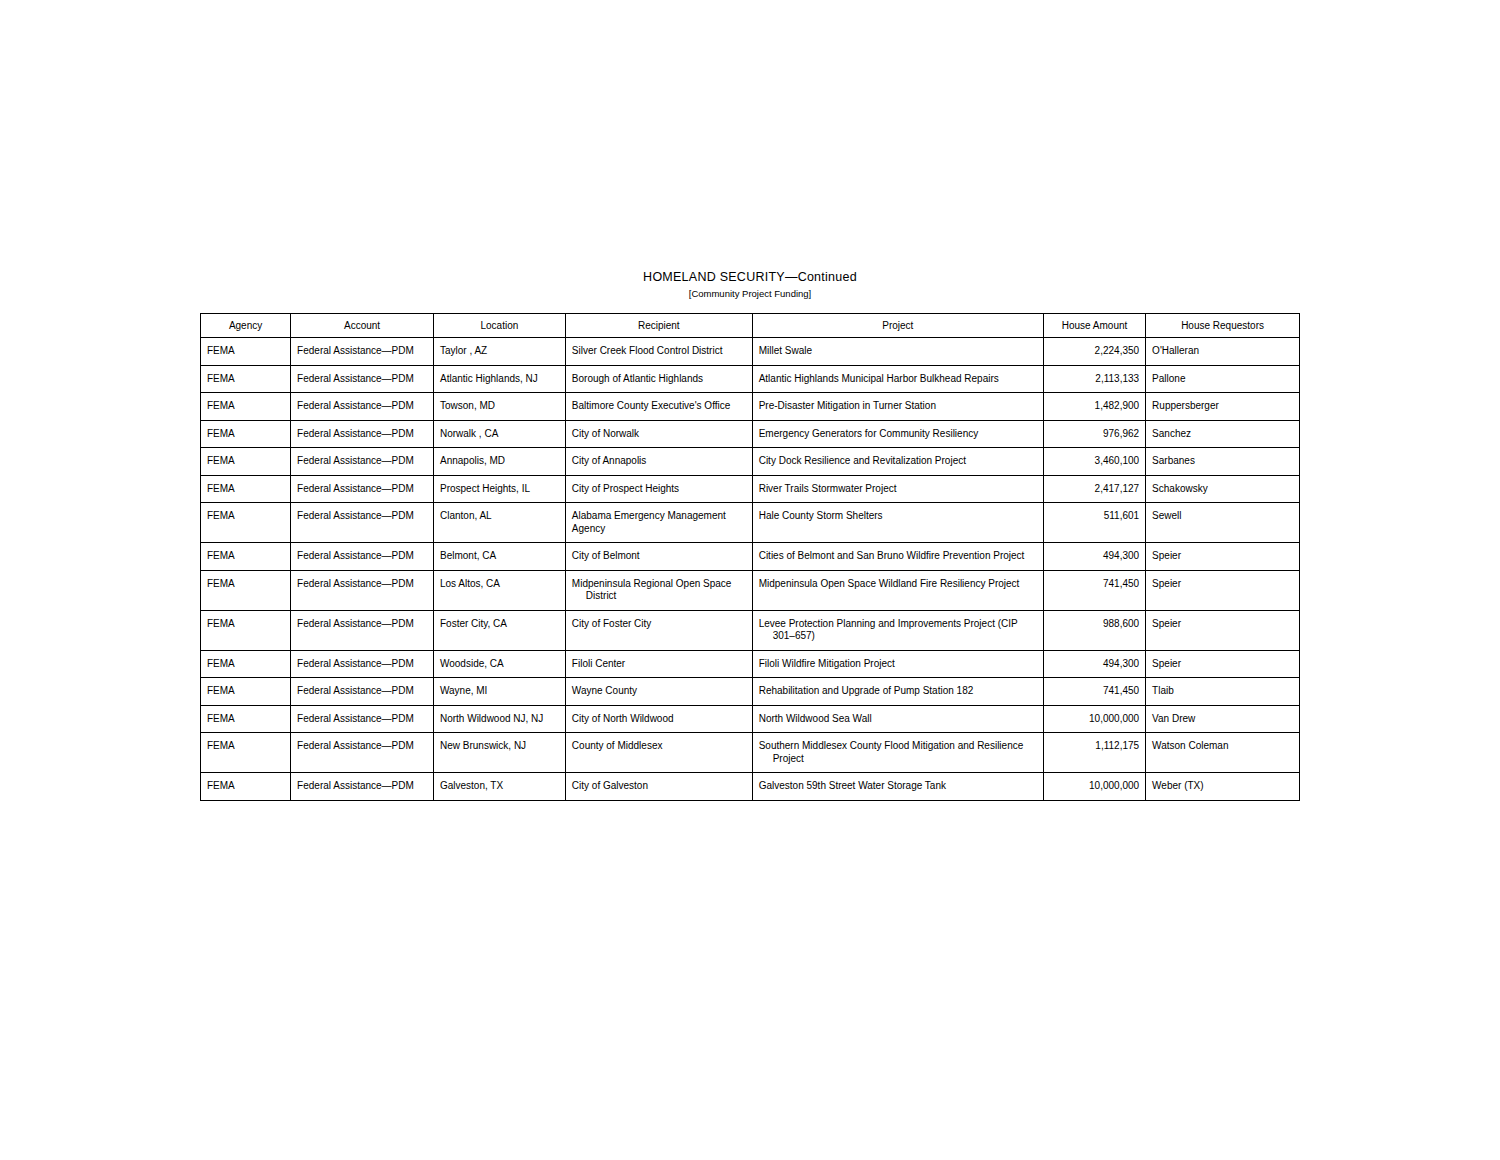HOMELAND SECURITY—Continued
[Community Project Funding]
| Agency | Account | Location | Recipient | Project | House Amount | House Requestors |
| --- | --- | --- | --- | --- | --- | --- |
| FEMA | Federal Assistance—PDM | Taylor , AZ | Silver Creek Flood Control District | Millet Swale | 2,224,350 | O'Halleran |
| FEMA | Federal Assistance—PDM | Atlantic Highlands, NJ | Borough of Atlantic Highlands | Atlantic Highlands Municipal Harbor Bulkhead Repairs | 2,113,133 | Pallone |
| FEMA | Federal Assistance—PDM | Towson, MD | Baltimore County Executive's Office | Pre-Disaster Mitigation in Turner Station | 1,482,900 | Ruppersberger |
| FEMA | Federal Assistance—PDM | Norwalk , CA | City of Norwalk | Emergency Generators for Community Resiliency | 976,962 | Sanchez |
| FEMA | Federal Assistance—PDM | Annapolis, MD | City of Annapolis | City Dock Resilience and Revitalization Project | 3,460,100 | Sarbanes |
| FEMA | Federal Assistance—PDM | Prospect Heights, IL | City of Prospect Heights | River Trails Stormwater Project | 2,417,127 | Schakowsky |
| FEMA | Federal Assistance—PDM | Clanton, AL | Alabama Emergency Management Agency | Hale County Storm Shelters | 511,601 | Sewell |
| FEMA | Federal Assistance—PDM | Belmont, CA | City of Belmont | Cities of Belmont and San Bruno Wildfire Prevention Project | 494,300 | Speier |
| FEMA | Federal Assistance—PDM | Los Altos, CA | Midpeninsula Regional Open Space District | Midpeninsula Open Space Wildland Fire Resiliency Project | 741,450 | Speier |
| FEMA | Federal Assistance—PDM | Foster City, CA | City of Foster City | Levee Protection Planning and Improvements Project (CIP 301–657) | 988,600 | Speier |
| FEMA | Federal Assistance—PDM | Woodside, CA | Filoli Center | Filoli Wildfire Mitigation Project | 494,300 | Speier |
| FEMA | Federal Assistance—PDM | Wayne, MI | Wayne County | Rehabilitation and Upgrade of Pump Station 182 | 741,450 | Tlaib |
| FEMA | Federal Assistance—PDM | North Wildwood NJ, NJ | City of North Wildwood | North Wildwood Sea Wall | 10,000,000 | Van Drew |
| FEMA | Federal Assistance—PDM | New Brunswick, NJ | County of Middlesex | Southern Middlesex County Flood Mitigation and Resilience Project | 1,112,175 | Watson Coleman |
| FEMA | Federal Assistance—PDM | Galveston, TX | City of Galveston | Galveston 59th Street Water Storage Tank | 10,000,000 | Weber (TX) |